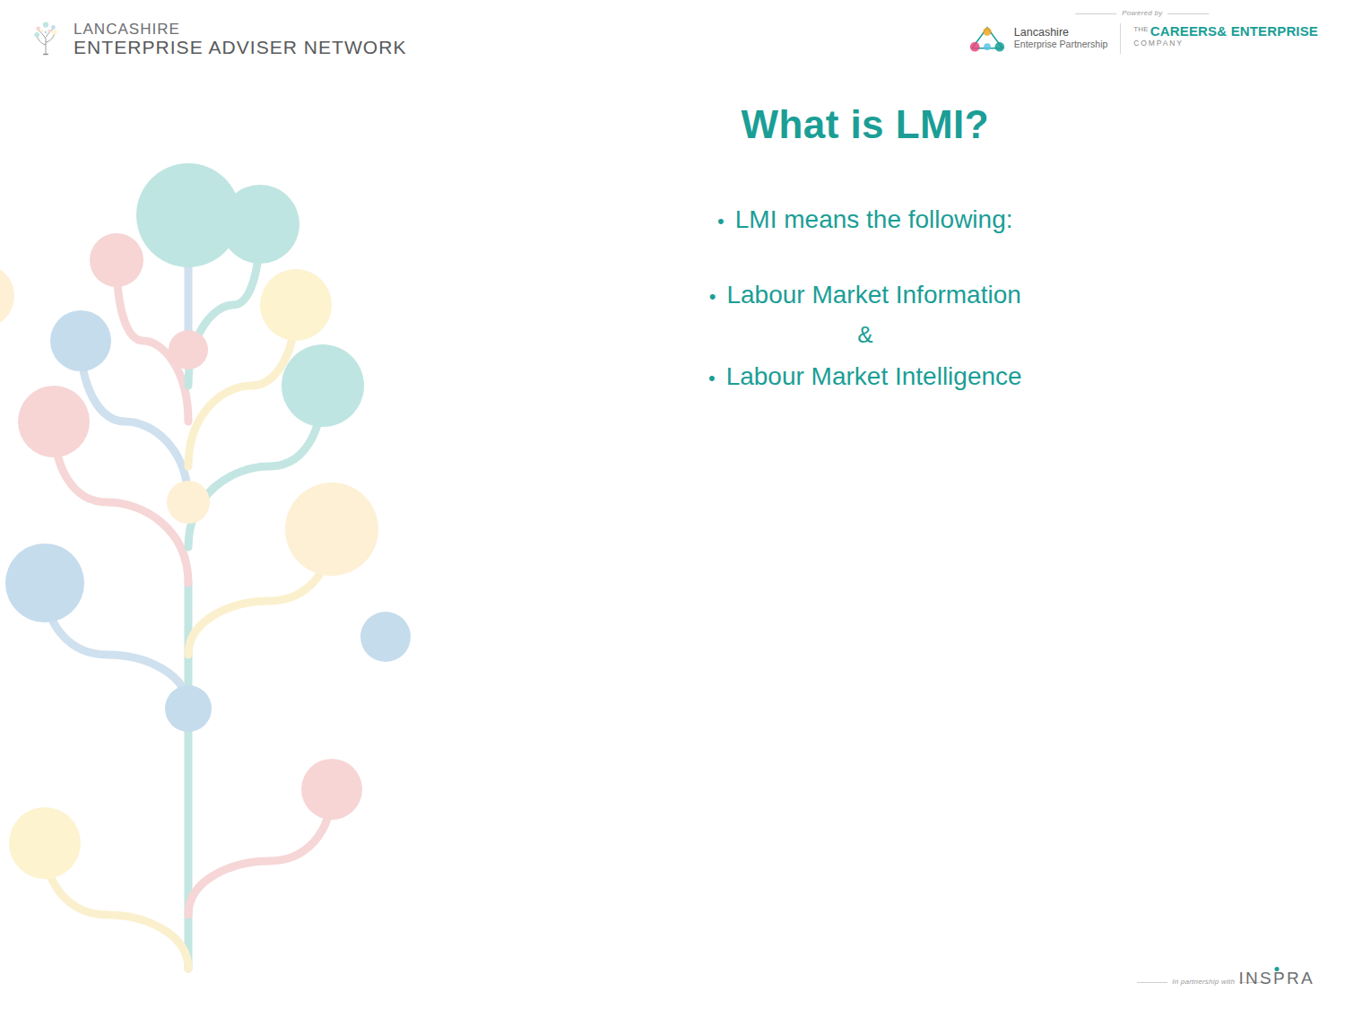LANCASHIRE
ENTERPRISE ADVISER NETWORK
Powered by
Lancashire Enterprise Partnership
THE CAREERS& ENTERPRISE COMPANY
What is LMI?
•LMI means the following:
•Labour Market Information & •Labour Market Intelligence
In partnership with
INSP RA